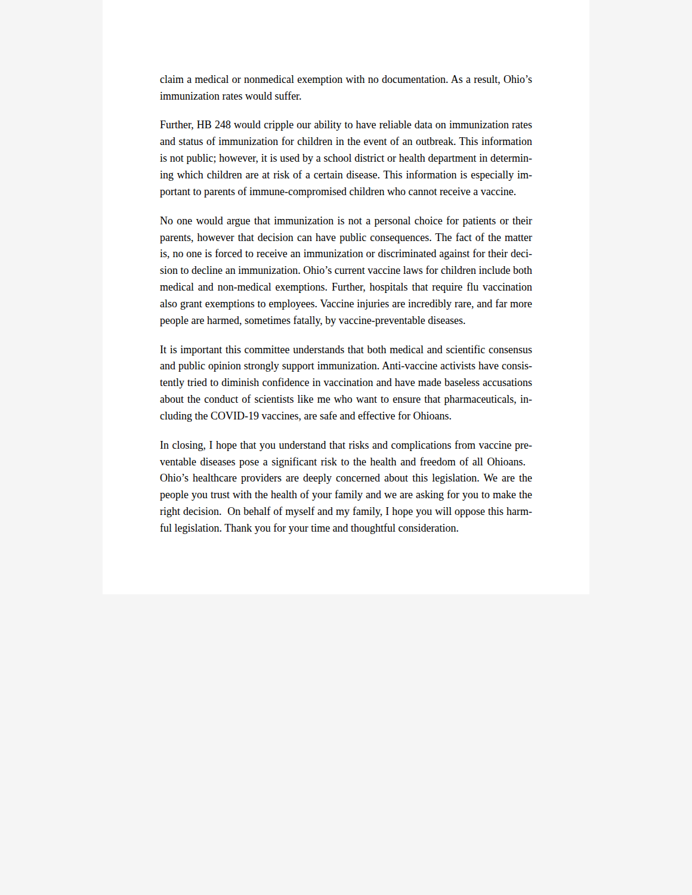claim a medical or nonmedical exemption with no documentation. As a result, Ohio’s immunization rates would suffer.
Further, HB 248 would cripple our ability to have reliable data on immunization rates and status of immunization for children in the event of an outbreak. This information is not public; however, it is used by a school district or health department in determining which children are at risk of a certain disease. This information is especially important to parents of immune-compromised children who cannot receive a vaccine.
No one would argue that immunization is not a personal choice for patients or their parents, however that decision can have public consequences. The fact of the matter is, no one is forced to receive an immunization or discriminated against for their decision to decline an immunization. Ohio’s current vaccine laws for children include both medical and non-medical exemptions. Further, hospitals that require flu vaccination also grant exemptions to employees. Vaccine injuries are incredibly rare, and far more people are harmed, sometimes fatally, by vaccine-preventable diseases.
It is important this committee understands that both medical and scientific consensus and public opinion strongly support immunization. Anti-vaccine activists have consistently tried to diminish confidence in vaccination and have made baseless accusations about the conduct of scientists like me who want to ensure that pharmaceuticals, including the COVID-19 vaccines, are safe and effective for Ohioans.
In closing, I hope that you understand that risks and complications from vaccine preventable diseases pose a significant risk to the health and freedom of all Ohioans. Ohio’s healthcare providers are deeply concerned about this legislation. We are the people you trust with the health of your family and we are asking for you to make the right decision. On behalf of myself and my family, I hope you will oppose this harmful legislation. Thank you for your time and thoughtful consideration.